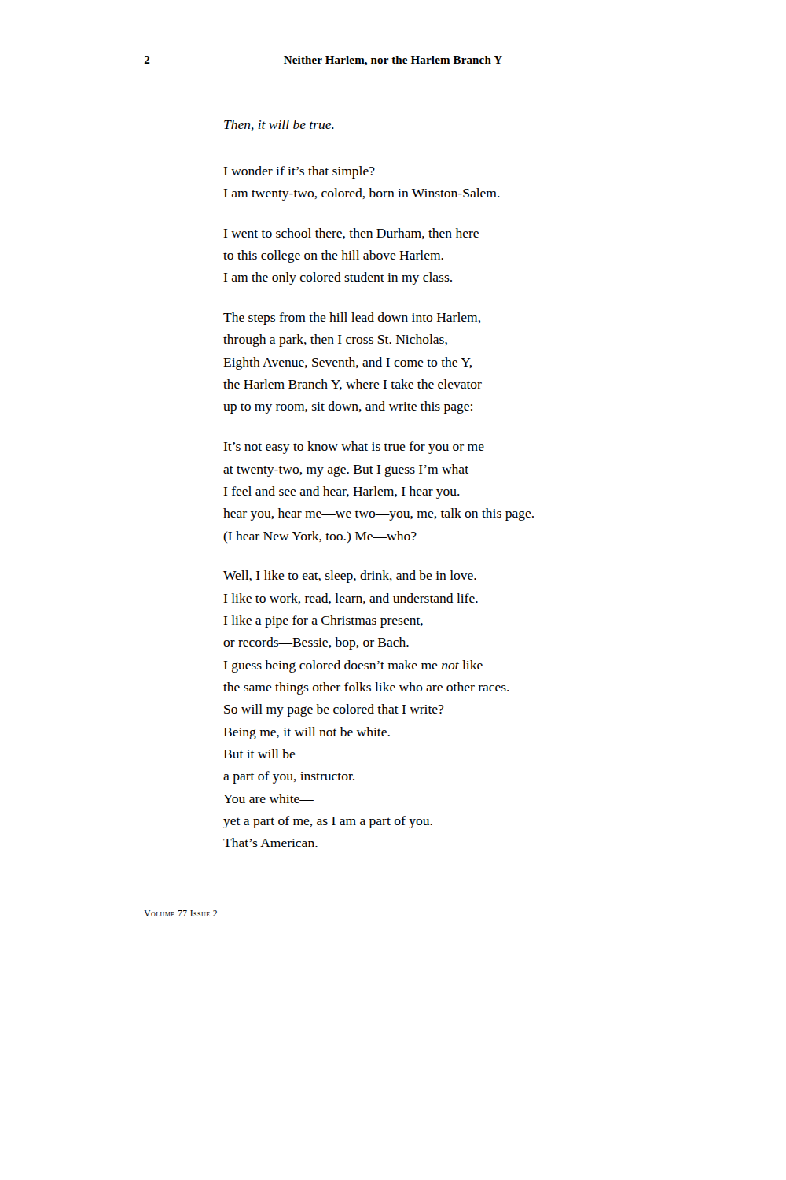2
Neither Harlem, nor the Harlem Branch Y
Then, it will be true.
I wonder if it’s that simple?
I am twenty-two, colored, born in Winston-Salem.
I went to school there, then Durham, then here
to this college on the hill above Harlem.
I am the only colored student in my class.
The steps from the hill lead down into Harlem,
through a park, then I cross St. Nicholas,
Eighth Avenue, Seventh, and I come to the Y,
the Harlem Branch Y, where I take the elevator
up to my room, sit down, and write this page:
It’s not easy to know what is true for you or me
at twenty-two, my age. But I guess I’m what
I feel and see and hear, Harlem, I hear you.
hear you, hear me—we two—you, me, talk on this page.
(I hear New York, too.) Me—who?
Well, I like to eat, sleep, drink, and be in love.
I like to work, read, learn, and understand life.
I like a pipe for a Christmas present,
or records—Bessie, bop, or Bach.
I guess being colored doesn’t make me not like
the same things other folks like who are other races.
So will my page be colored that I write?
Being me, it will not be white.
But it will be
a part of you, instructor.
You are white—
yet a part of me, as I am a part of you.
That’s American.
Volume 77 Issue 2